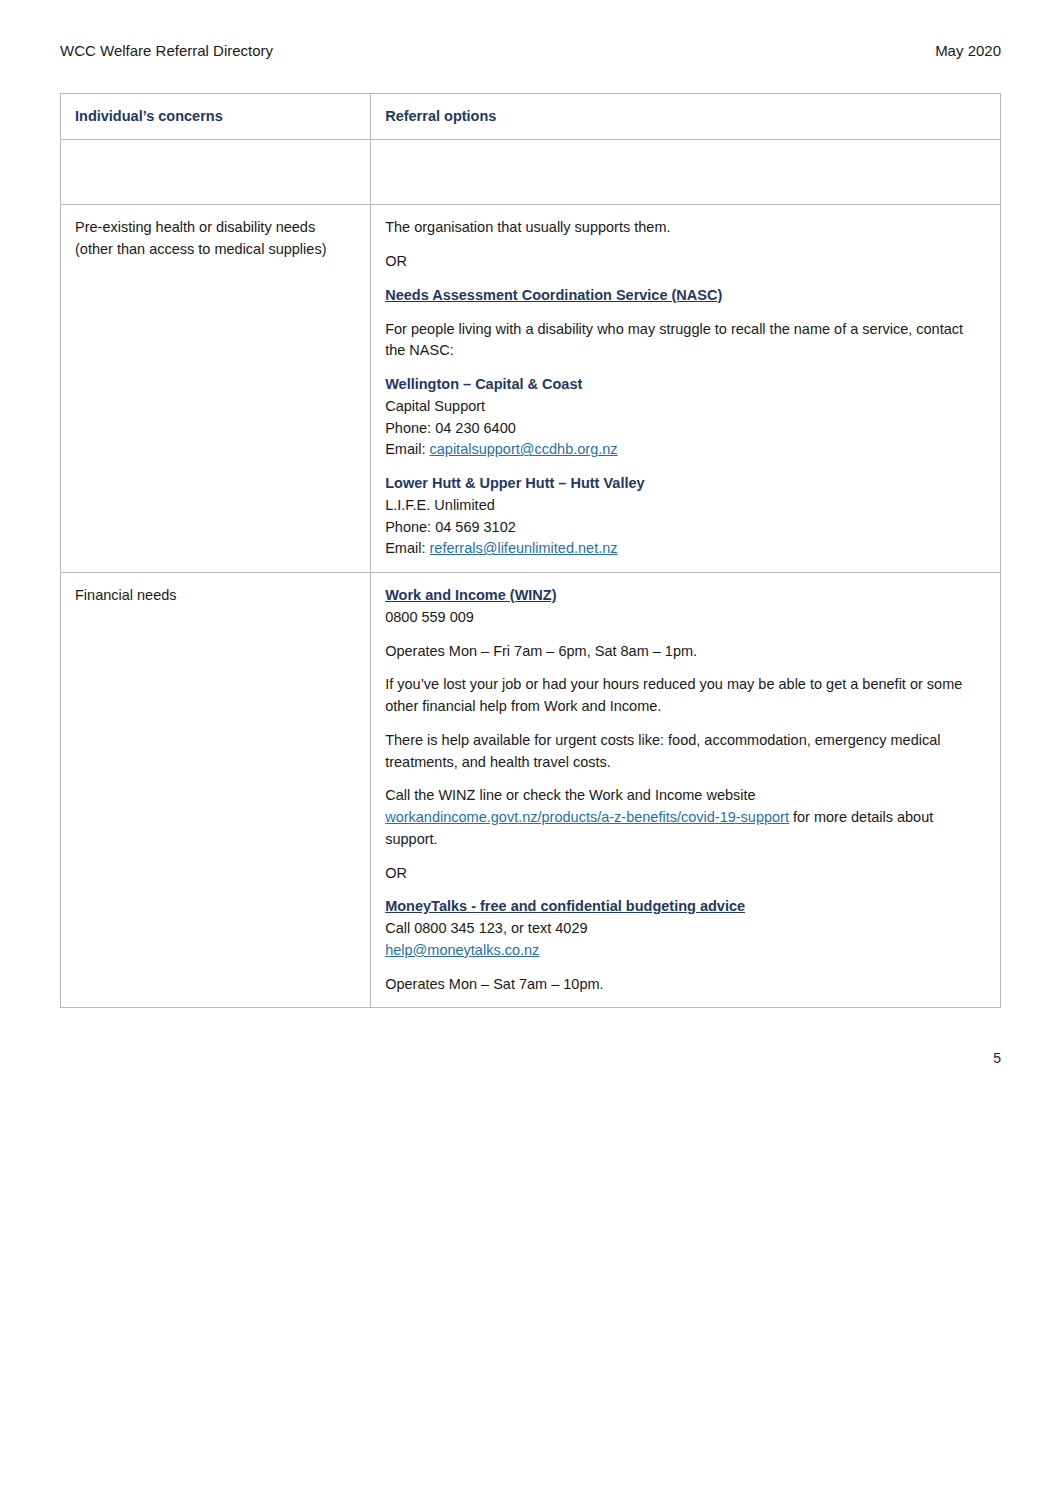WCC Welfare Referral Directory May 2020
| Individual’s concerns | Referral options |
| --- | --- |
| Pre-existing health or disability needs (other than access to medical supplies) | The organisation that usually supports them. OR Needs Assessment Coordination Service (NASC) For people living with a disability who may struggle to recall the name of a service, contact the NASC: Wellington – Capital & Coast Capital Support Phone: 04 230 6400 Email: capitalsupport@ccdhb.org.nz Lower Hutt & Upper Hutt – Hutt Valley L.I.F.E. Unlimited Phone: 04 569 3102 Email: referrals@lifeunlimited.net.nz |
| Financial needs | Work and Income (WINZ) 0800 559 009 Operates Mon – Fri 7am – 6pm, Sat 8am – 1pm. If you’ve lost your job or had your hours reduced you may be able to get a benefit or some other financial help from Work and Income. There is help available for urgent costs like: food, accommodation, emergency medical treatments, and health travel costs. Call the WINZ line or check the Work and Income website workandincome.govt.nz/products/a-z-benefits/covid-19-support for more details about support. OR MoneyTalks - free and confidential budgeting advice Call 0800 345 123, or text 4029 help@moneytalks.co.nz Operates Mon – Sat 7am – 10pm. |
5